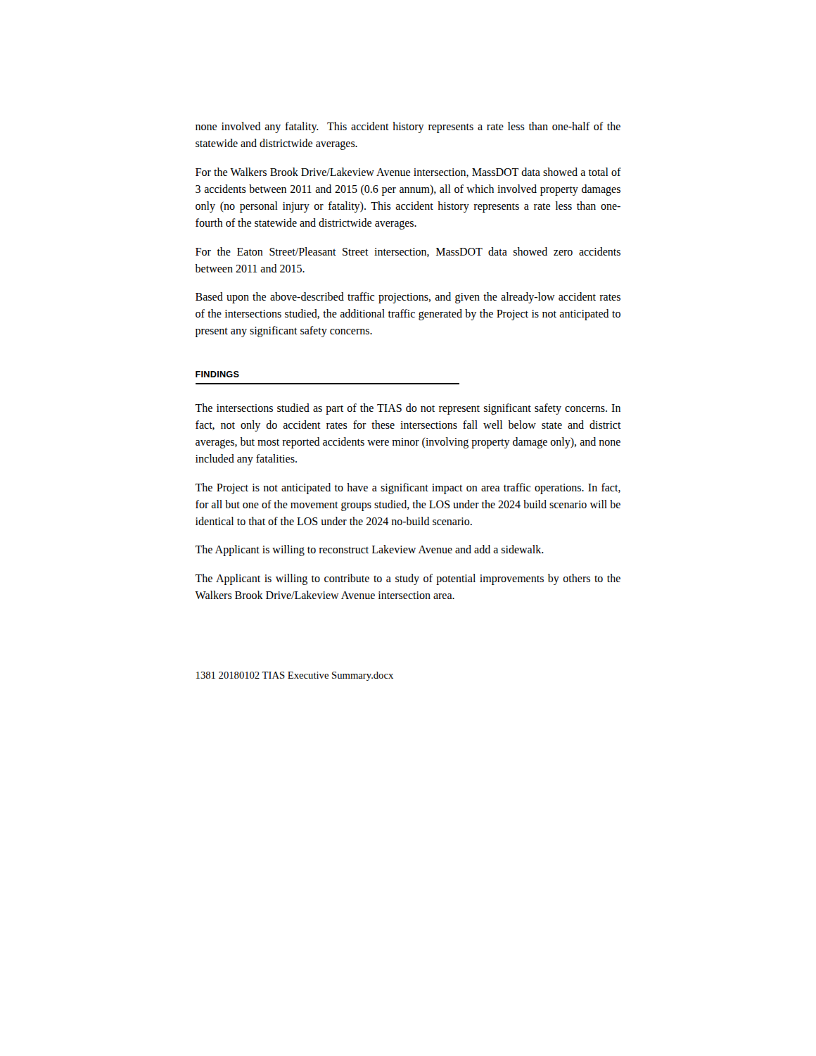none involved any fatality. This accident history represents a rate less than one-half of the statewide and districtwide averages.
For the Walkers Brook Drive/Lakeview Avenue intersection, MassDOT data showed a total of 3 accidents between 2011 and 2015 (0.6 per annum), all of which involved property damages only (no personal injury or fatality). This accident history represents a rate less than one-fourth of the statewide and districtwide averages.
For the Eaton Street/Pleasant Street intersection, MassDOT data showed zero accidents between 2011 and 2015.
Based upon the above-described traffic projections, and given the already-low accident rates of the intersections studied, the additional traffic generated by the Project is not anticipated to pre­sent any significant safety concerns.
FINDINGS
The intersections studied as part of the TIAS do not represent significant safety concerns. In fact, not only do accident rates for these intersections fall well below state and district averages, but most reported accidents were minor (involving property damage only), and none included any fatalities.
The Project is not anticipated to have a significant impact on area traffic operations. In fact, for all but one of the movement groups studied, the LOS under the 2024 build scenario will be iden­tical to that of the LOS under the 2024 no-build scenario.
The Applicant is willing to reconstruct Lakeview Avenue and add a sidewalk.
The Applicant is willing to contribute to a study of potential improvements by others to the Walkers Brook Drive/Lakeview Avenue intersection area.
1381 20180102 TIAS Executive Summary.docx